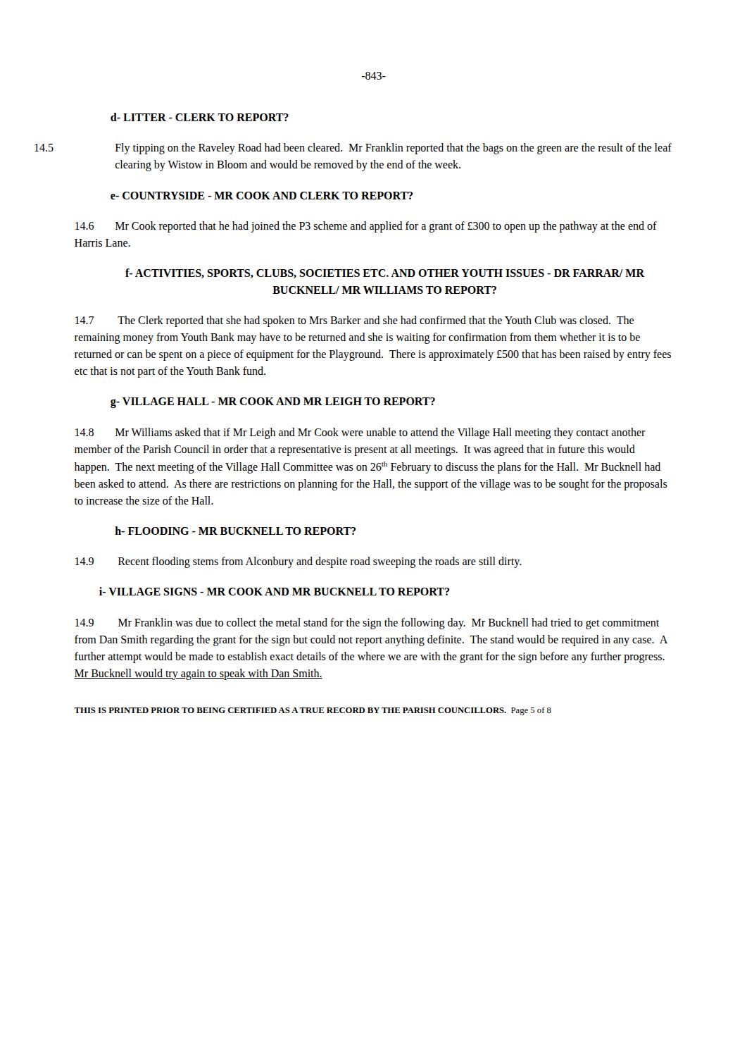-843-
d- LITTER - CLERK TO REPORT?
14.5 Fly tipping on the Raveley Road had been cleared. Mr Franklin reported that the bags on the green are the result of the leaf clearing by Wistow in Bloom and would be removed by the end of the week.
e- COUNTRYSIDE - MR COOK AND CLERK TO REPORT?
14.6 Mr Cook reported that he had joined the P3 scheme and applied for a grant of £300 to open up the pathway at the end of Harris Lane.
f- ACTIVITIES, SPORTS, CLUBS, SOCIETIES ETC. AND OTHER YOUTH ISSUES - DR FARRAR/ MR BUCKNELL/ MR WILLIAMS TO REPORT?
14.7 The Clerk reported that she had spoken to Mrs Barker and she had confirmed that the Youth Club was closed. The remaining money from Youth Bank may have to be returned and she is waiting for confirmation from them whether it is to be returned or can be spent on a piece of equipment for the Playground. There is approximately £500 that has been raised by entry fees etc that is not part of the Youth Bank fund.
g- VILLAGE HALL - MR COOK AND MR LEIGH TO REPORT?
14.8 Mr Williams asked that if Mr Leigh and Mr Cook were unable to attend the Village Hall meeting they contact another member of the Parish Council in order that a representative is present at all meetings. It was agreed that in future this would happen. The next meeting of the Village Hall Committee was on 26th February to discuss the plans for the Hall. Mr Bucknell had been asked to attend. As there are restrictions on planning for the Hall, the support of the village was to be sought for the proposals to increase the size of the Hall.
h- FLOODING - MR BUCKNELL TO REPORT?
14.9 Recent flooding stems from Alconbury and despite road sweeping the roads are still dirty.
i- VILLAGE SIGNS - MR COOK AND MR BUCKNELL TO REPORT?
14.9 Mr Franklin was due to collect the metal stand for the sign the following day. Mr Bucknell had tried to get commitment from Dan Smith regarding the grant for the sign but could not report anything definite. The stand would be required in any case. A further attempt would be made to establish exact details of the where we are with the grant for the sign before any further progress. Mr Bucknell would try again to speak with Dan Smith.
THIS IS PRINTED PRIOR TO BEING CERTIFIED AS A TRUE RECORD BY THE PARISH COUNCILLORS. Page 5 of 8